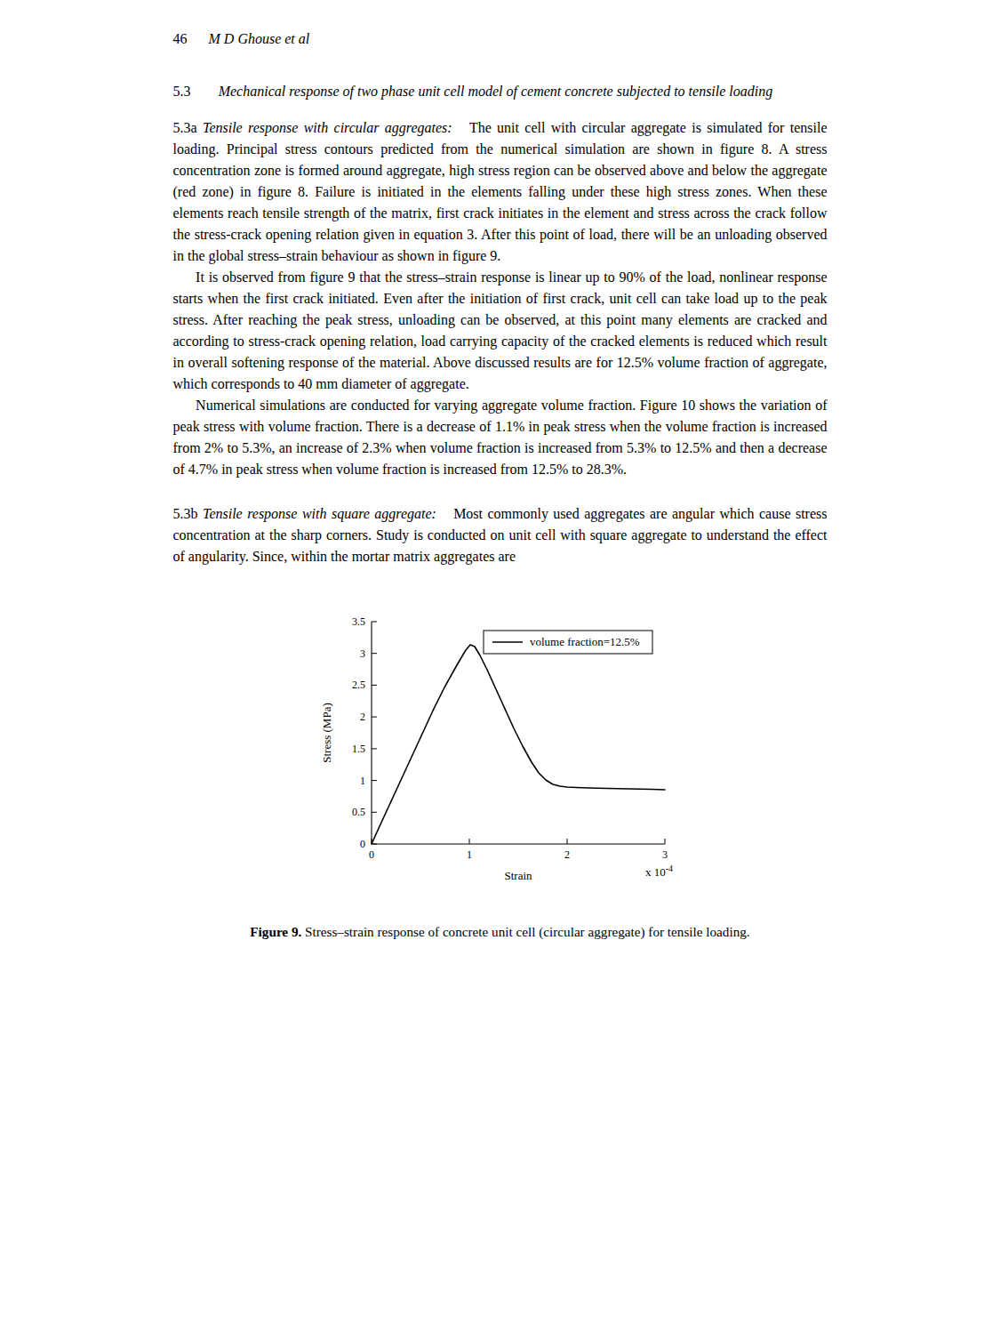46 M D Ghouse et al
5.3 Mechanical response of two phase unit cell model of cement concrete subjected to tensile loading
5.3a Tensile response with circular aggregates: The unit cell with circular aggregate is simulated for tensile loading. Principal stress contours predicted from the numerical simulation are shown in figure 8. A stress concentration zone is formed around aggregate, high stress region can be observed above and below the aggregate (red zone) in figure 8. Failure is initiated in the elements falling under these high stress zones. When these elements reach tensile strength of the matrix, first crack initiates in the element and stress across the crack follow the stress-crack opening relation given in equation 3. After this point of load, there will be an unloading observed in the global stress–strain behaviour as shown in figure 9.
It is observed from figure 9 that the stress–strain response is linear up to 90% of the load, nonlinear response starts when the first crack initiated. Even after the initiation of first crack, unit cell can take load up to the peak stress. After reaching the peak stress, unloading can be observed, at this point many elements are cracked and according to stress-crack opening relation, load carrying capacity of the cracked elements is reduced which result in overall softening response of the material. Above discussed results are for 12.5% volume fraction of aggregate, which corresponds to 40 mm diameter of aggregate.
Numerical simulations are conducted for varying aggregate volume fraction. Figure 10 shows the variation of peak stress with volume fraction. There is a decrease of 1.1% in peak stress when the volume fraction is increased from 2% to 5.3%, an increase of 2.3% when volume fraction is increased from 5.3% to 12.5% and then a decrease of 4.7% in peak stress when volume fraction is increased from 12.5% to 28.3%.
5.3b Tensile response with square aggregate: Most commonly used aggregates are angular which cause stress concentration at the sharp corners. Study is conducted on unit cell with square aggregate to understand the effect of angularity. Since, within the mortar matrix aggregates are
0 0.5 1 1.5 2 2.5 3 3.5 0 1 2 3 Stress (MPa) Strain x 10-4 volume fraction=12.5%
Figure 9. Stress–strain response of concrete unit cell (circular aggregate) for tensile loading.